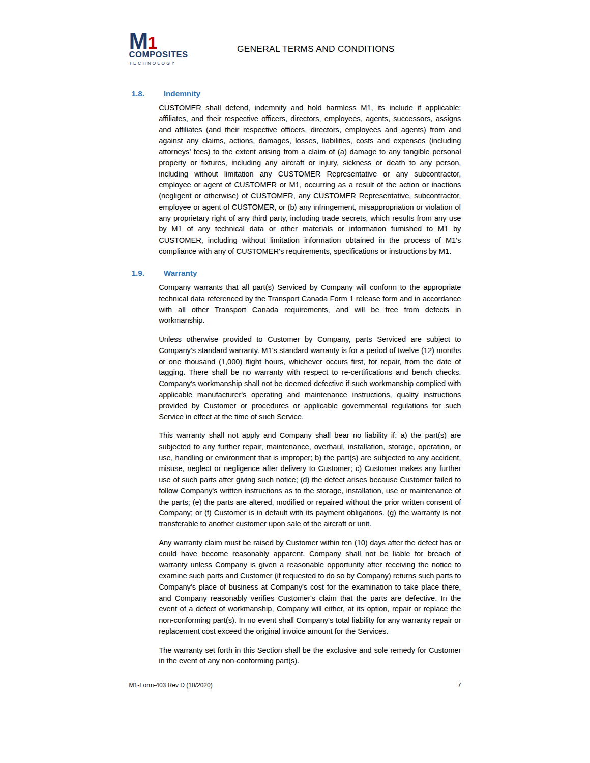M 1
COMPOSITES
TECHNOLOGY
GENERAL TERMS AND CONDITIONS
1.8. Indemnity
CUSTOMER shall defend, indemnify and hold harmless M1, its include if applicable: affiliates, and their respective officers, directors, employees, agents, successors, assigns and affiliates (and their respective officers, directors, employees and agents) from and against any claims, actions, damages, losses, liabilities, costs and expenses (including attorneys' fees) to the extent arising from a claim of (a) damage to any tangible personal property or fixtures, including any aircraft or injury, sickness or death to any person, including without limitation any CUSTOMER Representative or any subcontractor, employee or agent of CUSTOMER or M1, occurring as a result of the action or inactions (negligent or otherwise) of CUSTOMER, any CUSTOMER Representative, subcontractor, employee or agent of CUSTOMER, or (b) any infringement, misappropriation or violation of any proprietary right of any third party, including trade secrets, which results from any use by M1 of any technical data or other materials or information furnished to M1 by CUSTOMER, including without limitation information obtained in the process of M1's compliance with any of CUSTOMER's requirements, specifications or instructions by M1.
1.9. Warranty
Company warrants that all part(s) Serviced by Company will conform to the appropriate technical data referenced by the Transport Canada Form 1 release form and in accordance with all other Transport Canada requirements, and will be free from defects in workmanship.
Unless otherwise provided to Customer by Company, parts Serviced are subject to Company's standard warranty. M1's standard warranty is for a period of twelve (12) months or one thousand (1,000) flight hours, whichever occurs first, for repair, from the date of tagging. There shall be no warranty with respect to re-certifications and bench checks. Company's workmanship shall not be deemed defective if such workmanship complied with applicable manufacturer's operating and maintenance instructions, quality instructions provided by Customer or procedures or applicable governmental regulations for such Service in effect at the time of such Service.
This warranty shall not apply and Company shall bear no liability if: a) the part(s) are subjected to any further repair, maintenance, overhaul, installation, storage, operation, or use, handling or environment that is improper; b) the part(s) are subjected to any accident, misuse, neglect or negligence after delivery to Customer; c) Customer makes any further use of such parts after giving such notice; (d) the defect arises because Customer failed to follow Company's written instructions as to the storage, installation, use or maintenance of the parts; (e) the parts are altered, modified or repaired without the prior written consent of Company; or (f) Customer is in default with its payment obligations. (g) the warranty is not transferable to another customer upon sale of the aircraft or unit.
Any warranty claim must be raised by Customer within ten (10) days after the defect has or could have become reasonably apparent. Company shall not be liable for breach of warranty unless Company is given a reasonable opportunity after receiving the notice to examine such parts and Customer (if requested to do so by Company) returns such parts to Company's place of business at Company's cost for the examination to take place there, and Company reasonably verifies Customer's claim that the parts are defective. In the event of a defect of workmanship, Company will either, at its option, repair or replace the non-conforming part(s). In no event shall Company's total liability for any warranty repair or replacement cost exceed the original invoice amount for the Services.
The warranty set forth in this Section shall be the exclusive and sole remedy for Customer in the event of any non-conforming part(s).
M1-Form-403 Rev D (10/2020)
7